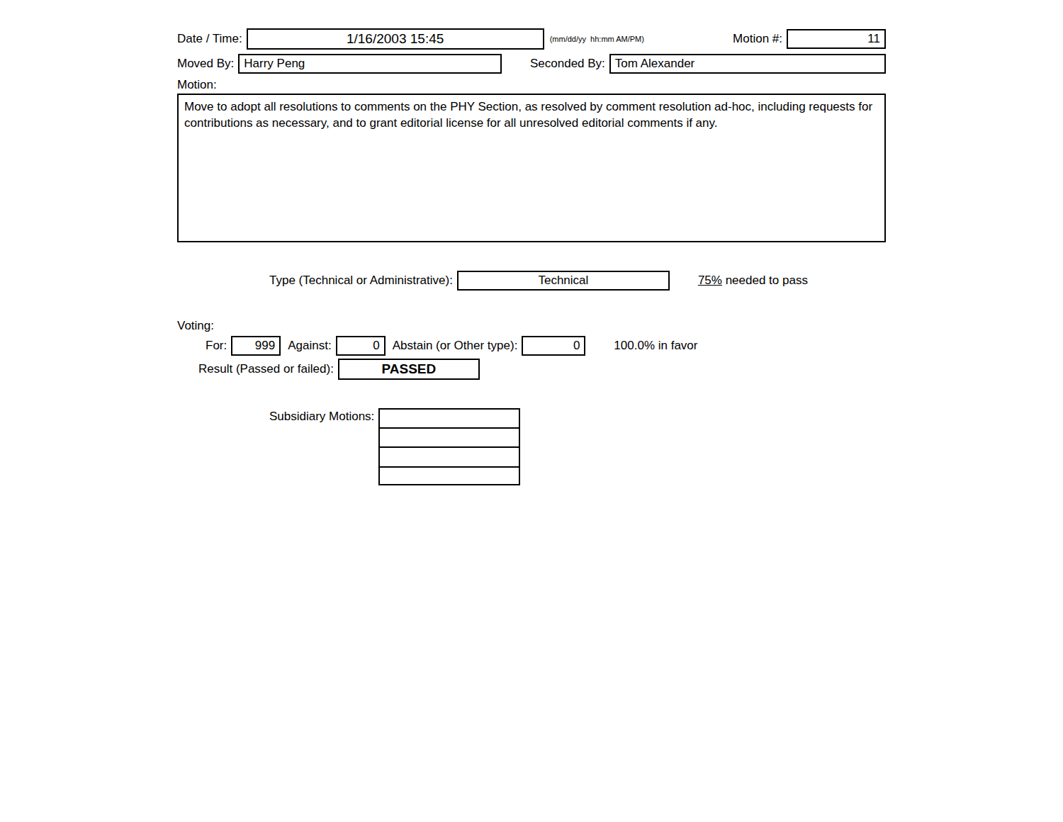Date / Time:
1/16/2003 15:45
(mm/dd/yy hh:mm AM/PM) Motion #:
11
Moved By:
Harry Peng
Seconded By:
Tom Alexander
Motion:
Move to adopt all resolutions to comments on the PHY Section, as resolved by comment resolution ad-hoc, including requests for contributions as necessary, and to grant editorial license for all unresolved editorial comments if any.
Type (Technical or Administrative):
Technical
75% needed to pass
Voting:
For:
999
Against:
0
Abstain (or Other type):
0
100.0% in favor
Result (Passed or failed):
PASSED
Subsidiary Motions: